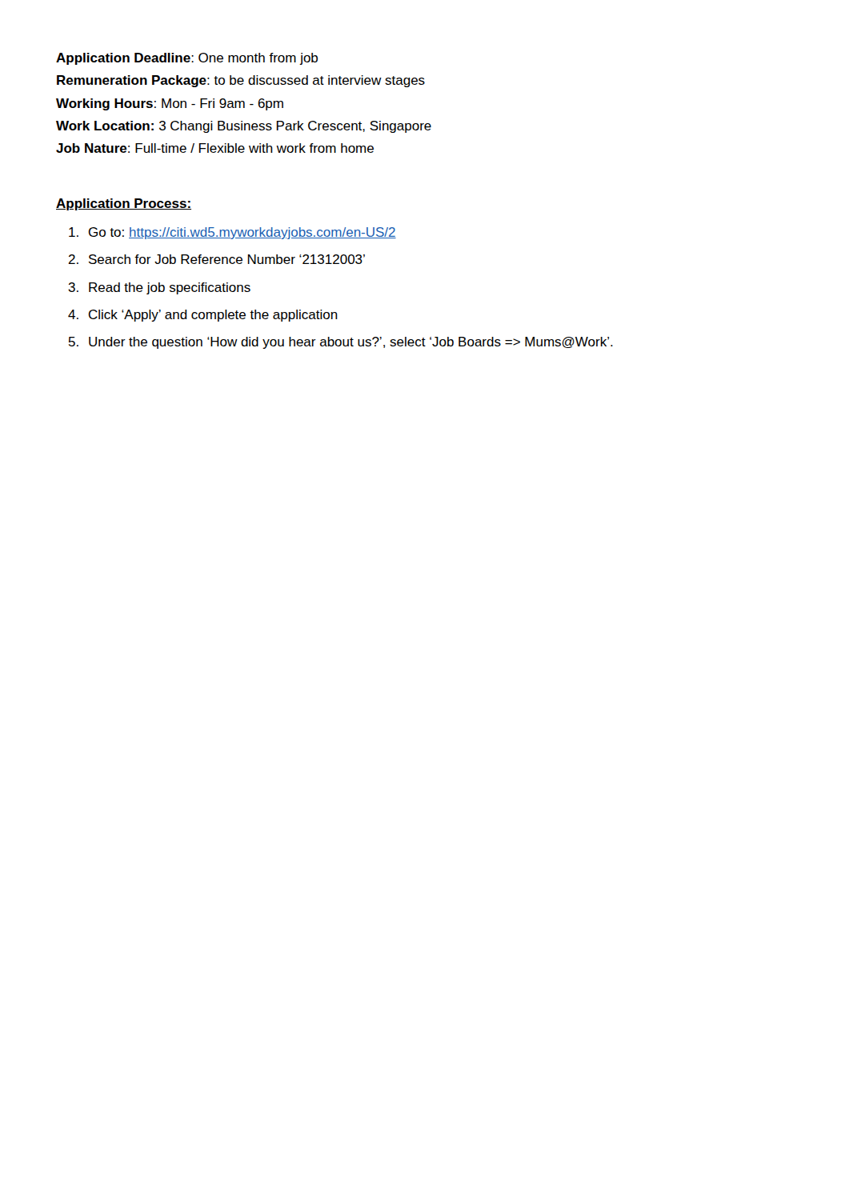Application Deadline: One month from job
Remuneration Package: to be discussed at interview stages
Working Hours: Mon - Fri 9am - 6pm
Work Location: 3 Changi Business Park Crescent, Singapore
Job Nature: Full-time / Flexible with work from home
Application Process:
Go to: https://citi.wd5.myworkdayjobs.com/en-US/2
Search for Job Reference Number ‘21312003’
Read the job specifications
Click ‘Apply’ and complete the application
Under the question ‘How did you hear about us?’, select ‘Job Boards => Mums@Work’.